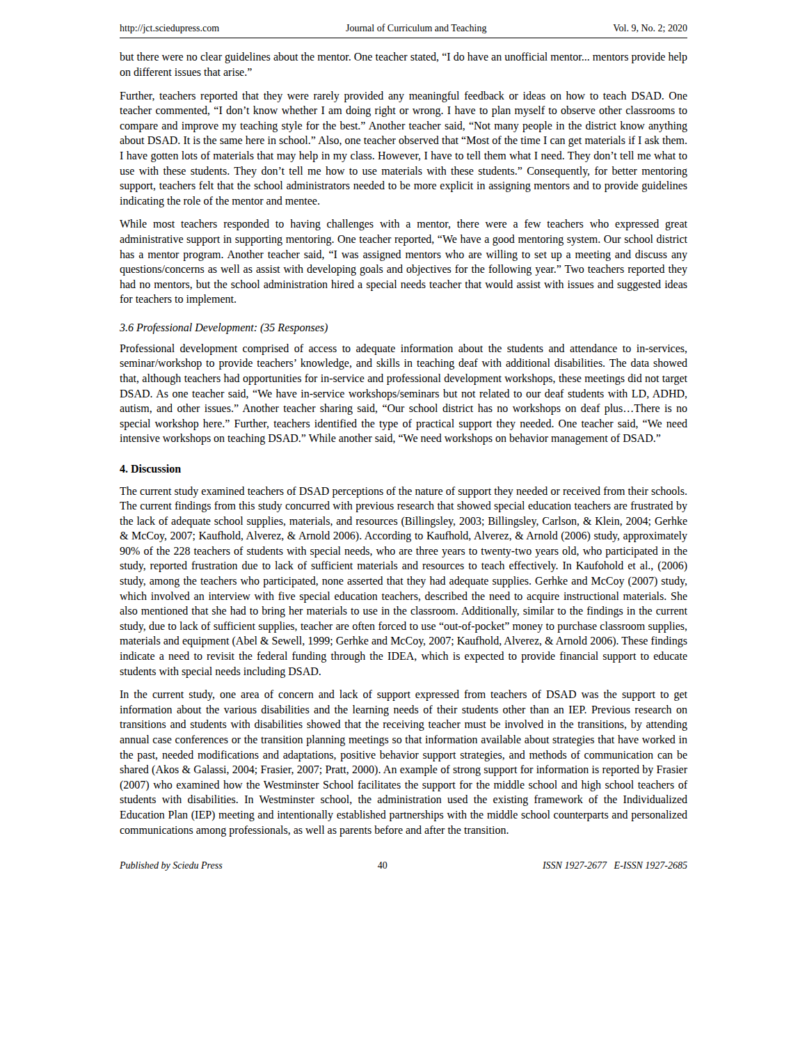http://jct.sciedupress.com Journal of Curriculum and Teaching Vol. 9, No. 2; 2020
but there were no clear guidelines about the mentor. One teacher stated, “I do have an unofficial mentor... mentors provide help on different issues that arise.”
Further, teachers reported that they were rarely provided any meaningful feedback or ideas on how to teach DSAD. One teacher commented, “I don’t know whether I am doing right or wrong. I have to plan myself to observe other classrooms to compare and improve my teaching style for the best.” Another teacher said, “Not many people in the district know anything about DSAD. It is the same here in school.” Also, one teacher observed that “Most of the time I can get materials if I ask them. I have gotten lots of materials that may help in my class. However, I have to tell them what I need. They don’t tell me what to use with these students. They don’t tell me how to use materials with these students.” Consequently, for better mentoring support, teachers felt that the school administrators needed to be more explicit in assigning mentors and to provide guidelines indicating the role of the mentor and mentee.
While most teachers responded to having challenges with a mentor, there were a few teachers who expressed great administrative support in supporting mentoring. One teacher reported, “We have a good mentoring system. Our school district has a mentor program. Another teacher said, “I was assigned mentors who are willing to set up a meeting and discuss any questions/concerns as well as assist with developing goals and objectives for the following year.” Two teachers reported they had no mentors, but the school administration hired a special needs teacher that would assist with issues and suggested ideas for teachers to implement.
3.6 Professional Development: (35 Responses)
Professional development comprised of access to adequate information about the students and attendance to in-services, seminar/workshop to provide teachers’ knowledge, and skills in teaching deaf with additional disabilities. The data showed that, although teachers had opportunities for in-service and professional development workshops, these meetings did not target DSAD. As one teacher said, “We have in-service workshops/seminars but not related to our deaf students with LD, ADHD, autism, and other issues.” Another teacher sharing said, “Our school district has no workshops on deaf plus…There is no special workshop here.” Further, teachers identified the type of practical support they needed. One teacher said, “We need intensive workshops on teaching DSAD.” While another said, “We need workshops on behavior management of DSAD.”
4. Discussion
The current study examined teachers of DSAD perceptions of the nature of support they needed or received from their schools. The current findings from this study concurred with previous research that showed special education teachers are frustrated by the lack of adequate school supplies, materials, and resources (Billingsley, 2003; Billingsley, Carlson, & Klein, 2004; Gerhke & McCoy, 2007; Kaufhold, Alverez, & Arnold 2006). According to Kaufhold, Alverez, & Arnold (2006) study, approximately 90% of the 228 teachers of students with special needs, who are three years to twenty-two years old, who participated in the study, reported frustration due to lack of sufficient materials and resources to teach effectively. In Kaufohold et al., (2006) study, among the teachers who participated, none asserted that they had adequate supplies. Gerhke and McCoy (2007) study, which involved an interview with five special education teachers, described the need to acquire instructional materials. She also mentioned that she had to bring her materials to use in the classroom. Additionally, similar to the findings in the current study, due to lack of sufficient supplies, teacher are often forced to use “out-of-pocket” money to purchase classroom supplies, materials and equipment (Abel & Sewell, 1999; Gerhke and McCoy, 2007; Kaufhold, Alverez, & Arnold 2006). These findings indicate a need to revisit the federal funding through the IDEA, which is expected to provide financial support to educate students with special needs including DSAD.
In the current study, one area of concern and lack of support expressed from teachers of DSAD was the support to get information about the various disabilities and the learning needs of their students other than an IEP. Previous research on transitions and students with disabilities showed that the receiving teacher must be involved in the transitions, by attending annual case conferences or the transition planning meetings so that information available about strategies that have worked in the past, needed modifications and adaptations, positive behavior support strategies, and methods of communication can be shared (Akos & Galassi, 2004; Frasier, 2007; Pratt, 2000). An example of strong support for information is reported by Frasier (2007) who examined how the Westminster School facilitates the support for the middle school and high school teachers of students with disabilities. In Westminster school, the administration used the existing framework of the Individualized Education Plan (IEP) meeting and intentionally established partnerships with the middle school counterparts and personalized communications among professionals, as well as parents before and after the transition.
Published by Sciedu Press 40 ISSN 1927-2677 E-ISSN 1927-2685